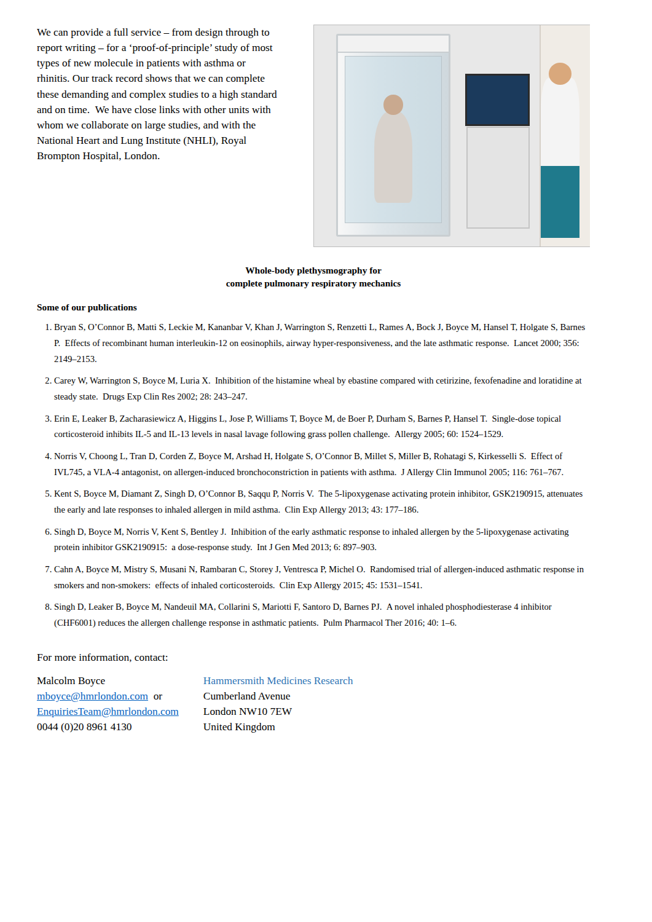We can provide a full service – from design through to report writing – for a ‘proof-of-principle’ study of most types of new molecule in patients with asthma or rhinitis. Our track record shows that we can complete these demanding and complex studies to a high standard and on time. We have close links with other units with whom we collaborate on large studies, and with the National Heart and Lung Institute (NHLI), Royal Brompton Hospital, London.
Whole-body plethysmography for
complete pulmonary respiratory mechanics
Some of our publications
Bryan S, O’Connor B, Matti S, Leckie M, Kananbar V, Khan J, Warrington S, Renzetti L, Rames A, Bock J, Boyce M, Hansel T, Holgate S, Barnes P. Effects of recombinant human interleukin-12 on eosinophils, airway hyper-responsiveness, and the late asthmatic response. Lancet 2000; 356: 2149–2153.
Carey W, Warrington S, Boyce M, Luria X. Inhibition of the histamine wheal by ebastine compared with cetirizine, fexofenadine and loratidine at steady state. Drugs Exp Clin Res 2002; 28: 243–247.
Erin E, Leaker B, Zacharasiewicz A, Higgins L, Jose P, Williams T, Boyce M, de Boer P, Durham S, Barnes P, Hansel T. Single-dose topical corticosteroid inhibits IL-5 and IL-13 levels in nasal lavage following grass pollen challenge. Allergy 2005; 60: 1524–1529.
Norris V, Choong L, Tran D, Corden Z, Boyce M, Arshad H, Holgate S, O’Connor B, Millet S, Miller B, Rohatagi S, Kirkesselli S. Effect of IVL745, a VLA-4 antagonist, on allergen-induced bronchoconstriction in patients with asthma. J Allergy Clin Immunol 2005; 116: 761–767.
Kent S, Boyce M, Diamant Z, Singh D, O’Connor B, Saqqu P, Norris V. The 5-lipoxygenase activating protein inhibitor, GSK2190915, attenuates the early and late responses to inhaled allergen in mild asthma. Clin Exp Allergy 2013; 43: 177–186.
Singh D, Boyce M, Norris V, Kent S, Bentley J. Inhibition of the early asthmatic response to inhaled allergen by the 5-lipoxygenase activating protein inhibitor GSK2190915: a dose-response study. Int J Gen Med 2013; 6: 897–903.
Cahn A, Boyce M, Mistry S, Musani N, Rambaran C, Storey J, Ventresca P, Michel O. Randomised trial of allergen-induced asthmatic response in smokers and non-smokers: effects of inhaled corticosteroids. Clin Exp Allergy 2015; 45: 1531–1541.
Singh D, Leaker B, Boyce M, Nandeuil MA, Collarini S, Mariotti F, Santoro D, Barnes PJ. A novel inhaled phosphodiesterase 4 inhibitor (CHF6001) reduces the allergen challenge response in asthmatic patients. Pulm Pharmacol Ther 2016; 40: 1–6.
For more information, contact:
| Malcolm Boyce | Hammersmith Medicines Research |
| mboyce@hmrlondon.com or | Cumberland Avenue |
| EnquiriesTeam@hmrlondon.com | London NW10 7EW |
| 0044 (0)20 8961 4130 | United Kingdom |